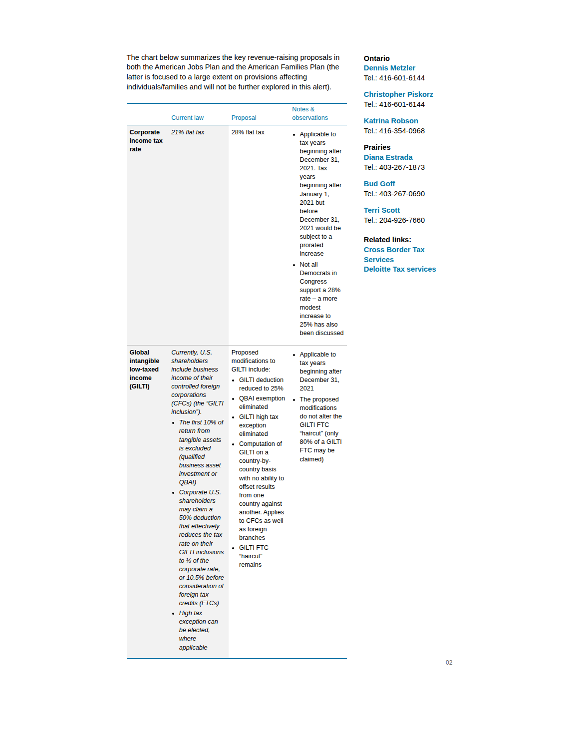The chart below summarizes the key revenue-raising proposals in both the American Jobs Plan and the American Families Plan (the latter is focused to a large extent on provisions affecting individuals/families and will not be further explored in this alert).
| | Current law | Proposal | Notes & observations |
| --- | --- | --- | --- |
| Corporate income tax rate | 21% flat tax | 28% flat tax | Applicable to tax years beginning after December 31, 2021. Tax years beginning after January 1, 2021 but before December 31, 2021 would be subject to a prorated increase Not all Democrats in Congress support a 28% rate – a more modest increase to 25% has also been discussed |
| Global intangible low-taxed income (GILTI) | Currently, U.S. shareholders include business income of their controlled foreign corporations (CFCs) (the “GILTI inclusion”). The first 10% of return from tangible assets is excluded (qualified business asset investment or QBAI) Corporate U.S. shareholders may claim a 50% deduction that effectively reduces the tax rate on their GILTI inclusions to ½ of the corporate rate, or 10.5% before consideration of foreign tax credits (FTCs) High tax exception can be elected, where applicable | Proposed modifications to GILTI include: GILTI deduction reduced to 25% QBAI exemption eliminated GILTI high tax exception eliminated Computation of GILTI on a country-by-country basis with no ability to offset results from one country against another. Applies to CFCs as well as foreign branches GILTI FTC “haircut” remains | Applicable to tax years beginning after December 31, 2021 The proposed modifications do not alter the GILTI FTC “haircut” (only 80% of a GILTI FTC may be claimed) |
Ontario
Dennis Metzler
Tel.: 416-601-6144
Christopher Piskorz
Tel.: 416-601-6144
Katrina Robson
Tel.: 416-354-0968
Prairies
Diana Estrada
Tel.: 403-267-1873
Bud Goff
Tel.: 403-267-0690
Terri Scott
Tel.: 204-926-7660
Related links:
Cross Border Tax Services Deloitte Tax services
02